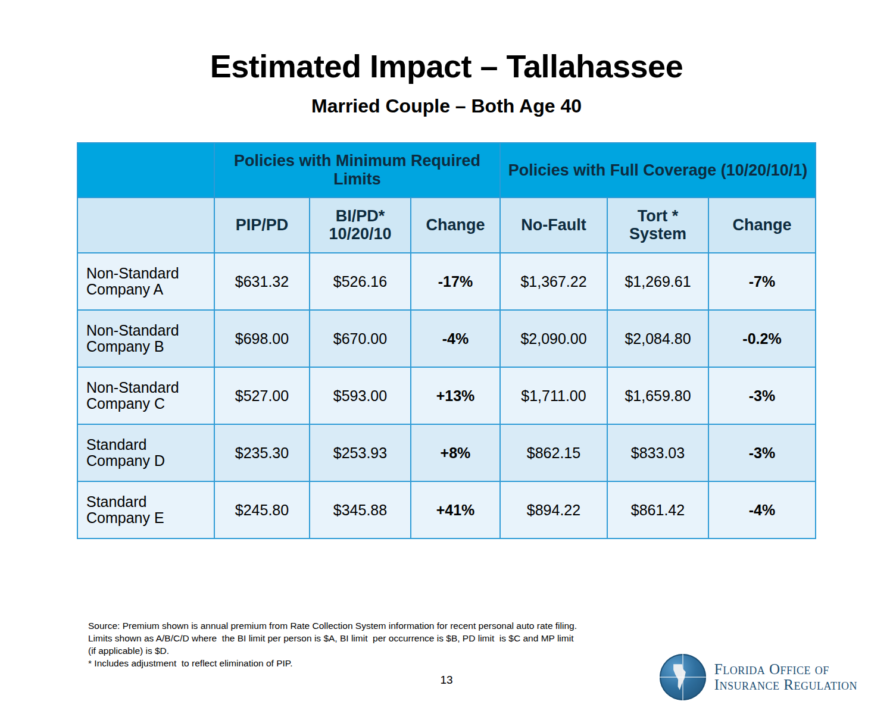Estimated Impact – Tallahassee
Married Couple – Both Age 40
| | Policies with Minimum Required Limits | Policies with Full Coverage (10/20/10/1) |
| --- | --- | --- |
| | PIP/PD | BI/PD* 10/20/10 | Change | No-Fault | Tort * System | Change |
| Non-Standard Company A | $631.32 | $526.16 | -17% | $1,367.22 | $1,269.61 | -7% |
| Non-Standard Company B | $698.00 | $670.00 | -4% | $2,090.00 | $2,084.80 | -0.2% |
| Non-Standard Company C | $527.00 | $593.00 | +13% | $1,711.00 | $1,659.80 | -3% |
| Standard Company D | $235.30 | $253.93 | +8% | $862.15 | $833.03 | -3% |
| Standard Company E | $245.80 | $345.88 | +41% | $894.22 | $861.42 | -4% |
Source: Premium shown is annual premium from Rate Collection System information for recent personal auto rate filing.
Limits shown as A/B/C/D where the BI limit per person is $A, BI limit per occurrence is $B, PD limit is $C and MP limit
(if applicable) is $D.
* Includes adjustment to reflect elimination of PIP.
13
Florida Office of
Insurance Regulation